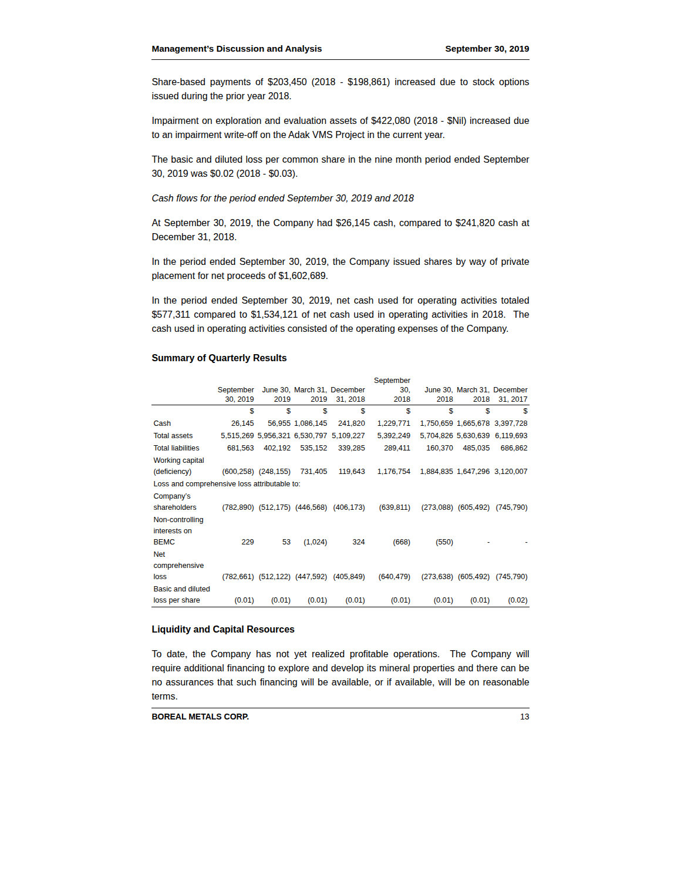Management’s Discussion and Analysis
September 30, 2019
Share-based payments of $203,450 (2018 - $198,861) increased due to stock options issued during the prior year 2018.
Impairment on exploration and evaluation assets of $422,080 (2018 - $Nil) increased due to an impairment write-off on the Adak VMS Project in the current year.
The basic and diluted loss per common share in the nine month period ended September 30, 2019 was $0.02 (2018 - $0.03).
Cash flows for the period ended September 30, 2019 and 2018
At September 30, 2019, the Company had $26,145 cash, compared to $241,820 cash at December 31, 2018.
In the period ended September 30, 2019, the Company issued shares by way of private placement for net proceeds of $1,602,689.
In the period ended September 30, 2019, net cash used for operating activities totaled $577,311 compared to $1,534,121 of net cash used in operating activities in 2018. The cash used in operating activities consisted of the operating expenses of the Company.
Summary of Quarterly Results
| | September 30, 2019 | June 30, 2019 | March 31, 2019 | December 31, 2018 | September 30, 2018 | June 30, 2018 | March 31, 2018 | December 31, 2017 |
| --- | --- | --- | --- | --- | --- | --- | --- | --- |
| | $ | $ | $ | $ | $ | $ | $ | $ |
| Cash | 26,145 | 56,955 | 1,086,145 | 241,820 | 1,229,771 | 1,750,659 | 1,665,678 | 3,397,728 |
| Total assets | 5,515,269 | 5,956,321 | 6,530,797 | 5,109,227 | 5,392,249 | 5,704,826 | 5,630,639 | 6,119,693 |
| Total liabilities | 681,563 | 402,192 | 535,152 | 339,285 | 289,411 | 160,370 | 485,035 | 686,862 |
| Working capital (deficiency) | (600,258) | (248,155) | 731,405 | 119,643 | 1,176,754 | 1,884,835 | 1,647,296 | 3,120,007 |
| Loss and comprehensive loss attributable to: |
| Company’s shareholders | (782,890) | (512,175) | (446,568) | (406,173) | (639,811) | (273,088) | (605,492) | (745,790) |
| Non-controlling interests on BEMC | 229 | 53 | (1,024) | 324 | (668) | (550) | - | - |
| Net comprehensive loss | (782,661) | (512,122) | (447,592) | (405,849) | (640,479) | (273,638) | (605,492) | (745,790) |
| Basic and diluted loss per share | (0.01) | (0.01) | (0.01) | (0.01) | (0.01) | (0.01) | (0.01) | (0.02) |
Liquidity and Capital Resources
To date, the Company has not yet realized profitable operations. The Company will require additional financing to explore and develop its mineral properties and there can be no assurances that such financing will be available, or if available, will be on reasonable terms.
BOREAL METALS CORP.
13